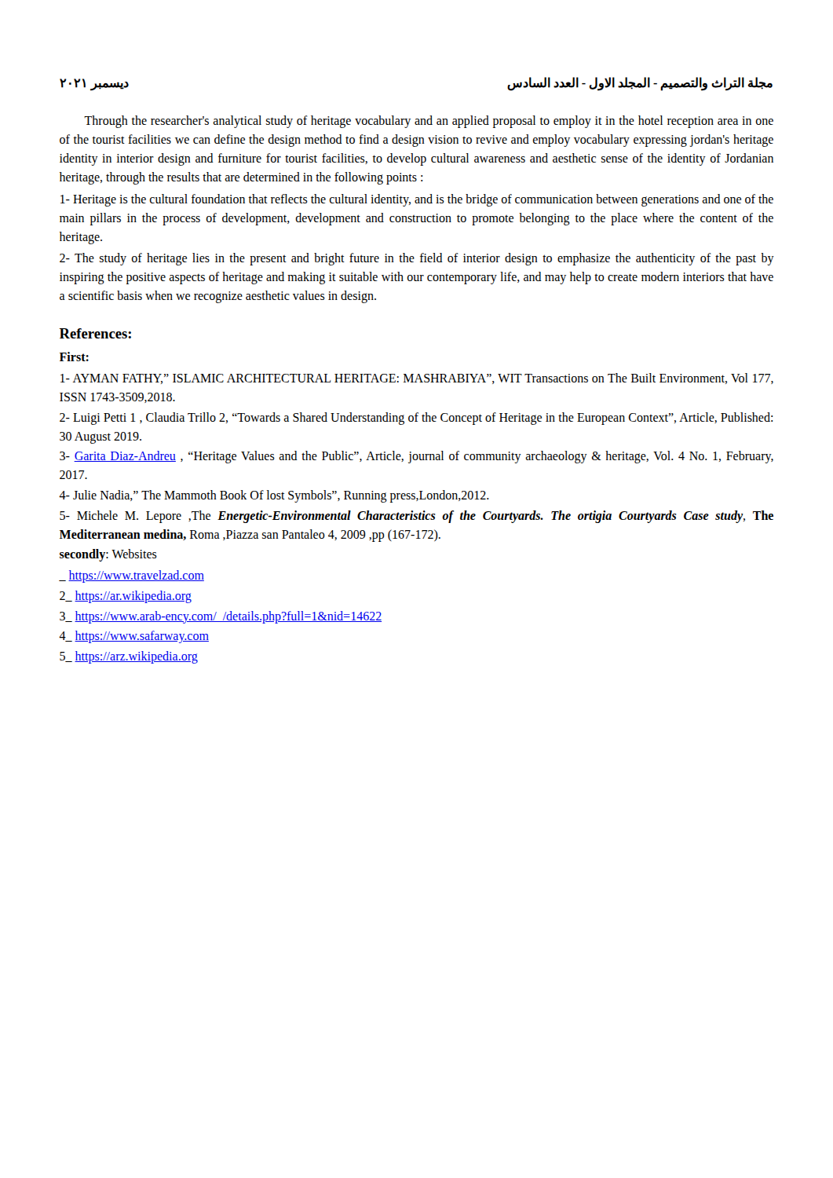مجلة التراث والتصميم - المجلد الاول - العدد السادس ديسمبر ٢٠٢١
Through the researcher's analytical study of heritage vocabulary and an applied proposal to employ it in the hotel reception area in one of the tourist facilities we can define the design method to find a design vision to revive and employ vocabulary expressing jordan's heritage identity in interior design and furniture for tourist facilities, to develop cultural awareness and aesthetic sense of the identity of Jordanian heritage, through the results that are determined in the following points :
1- Heritage is the cultural foundation that reflects the cultural identity, and is the bridge of communication between generations and one of the main pillars in the process of development, development and construction to promote belonging to the place where the content of the heritage.
2- The study of heritage lies in the present and bright future in the field of interior design to emphasize the authenticity of the past by inspiring the positive aspects of heritage and making it suitable with our contemporary life, and may help to create modern interiors that have a scientific basis when we recognize aesthetic values in design.
References:
First:
1- AYMAN FATHY,” ISLAMIC ARCHITECTURAL HERITAGE: MASHRABIYA”, WIT Transactions on The Built Environment, Vol 177, ISSN 1743-3509,2018.
2- Luigi Petti 1 , Claudia Trillo 2, “Towards a Shared Understanding of the Concept of Heritage in the European Context”, Article, Published: 30 August 2019.
3- Garita Diaz-Andreu , “Heritage Values and the Public”, Article, journal of community archaeology & heritage, Vol. 4 No. 1, February, 2017.
4- Julie Nadia,” The Mammoth Book Of lost Symbols”, Running press,London,2012.
5- Michele M. Lepore ,The Energetic-Environmental Characteristics of the Courtyards. The ortigia Courtyards Case study, The Mediterranean medina, Roma ,Piazza san Pantaleo 4, 2009 ,pp (167-172).
secondly: Websites
_ https://www.travelzad.com
2_ https://ar.wikipedia.org
3_ https://www.arab-ency.com/_/details.php?full=1&nid=14622
4_ https://www.safarway.com
5_ https://arz.wikipedia.org